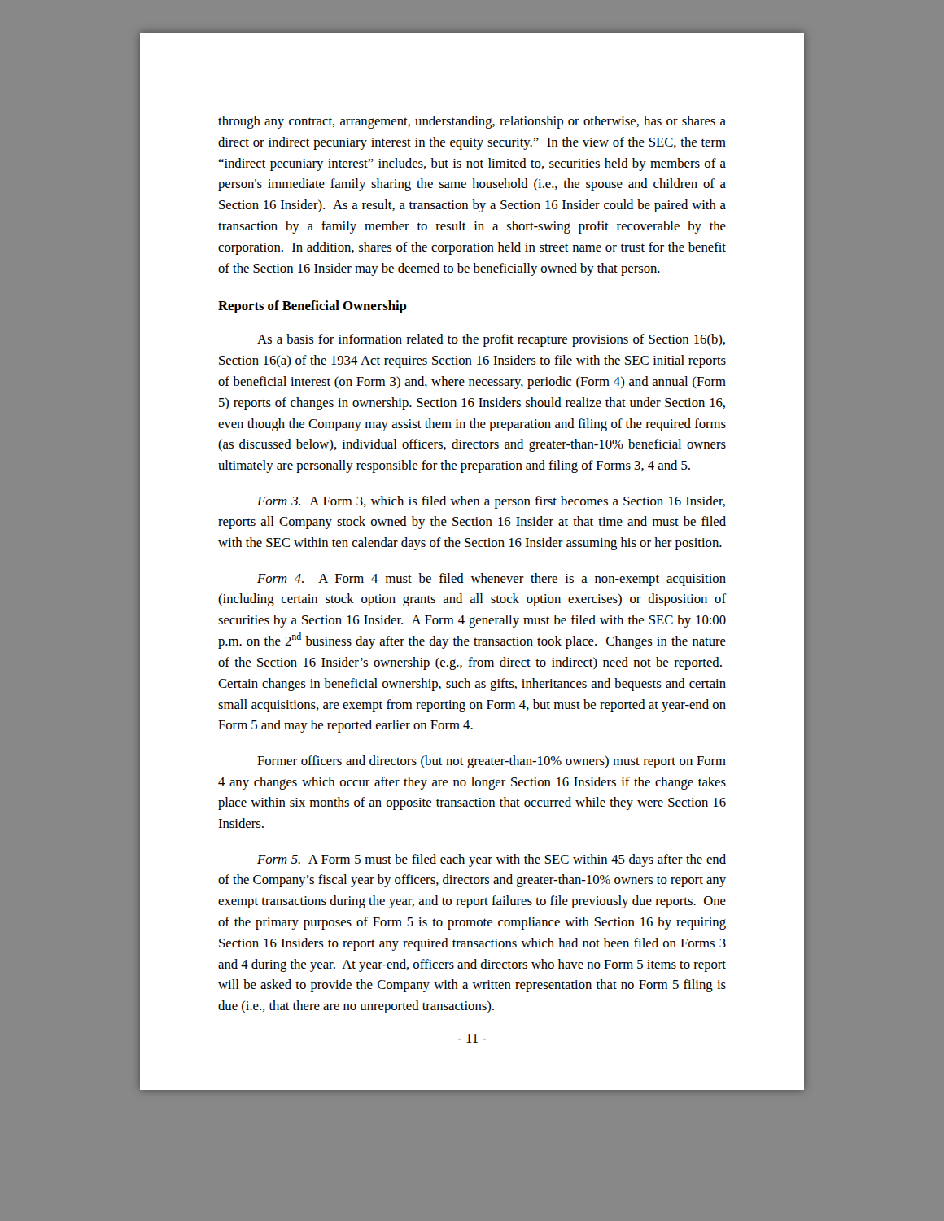through any contract, arrangement, understanding, relationship or otherwise, has or shares a direct or indirect pecuniary interest in the equity security.” In the view of the SEC, the term “indirect pecuniary interest” includes, but is not limited to, securities held by members of a person's immediate family sharing the same household (i.e., the spouse and children of a Section 16 Insider). As a result, a transaction by a Section 16 Insider could be paired with a transaction by a family member to result in a short-swing profit recoverable by the corporation. In addition, shares of the corporation held in street name or trust for the benefit of the Section 16 Insider may be deemed to be beneficially owned by that person.
Reports of Beneficial Ownership
As a basis for information related to the profit recapture provisions of Section 16(b), Section 16(a) of the 1934 Act requires Section 16 Insiders to file with the SEC initial reports of beneficial interest (on Form 3) and, where necessary, periodic (Form 4) and annual (Form 5) reports of changes in ownership. Section 16 Insiders should realize that under Section 16, even though the Company may assist them in the preparation and filing of the required forms (as discussed below), individual officers, directors and greater-than-10% beneficial owners ultimately are personally responsible for the preparation and filing of Forms 3, 4 and 5.
Form 3. A Form 3, which is filed when a person first becomes a Section 16 Insider, reports all Company stock owned by the Section 16 Insider at that time and must be filed with the SEC within ten calendar days of the Section 16 Insider assuming his or her position.
Form 4. A Form 4 must be filed whenever there is a non-exempt acquisition (including certain stock option grants and all stock option exercises) or disposition of securities by a Section 16 Insider. A Form 4 generally must be filed with the SEC by 10:00 p.m. on the 2nd business day after the day the transaction took place. Changes in the nature of the Section 16 Insider’s ownership (e.g., from direct to indirect) need not be reported. Certain changes in beneficial ownership, such as gifts, inheritances and bequests and certain small acquisitions, are exempt from reporting on Form 4, but must be reported at year-end on Form 5 and may be reported earlier on Form 4.
Former officers and directors (but not greater-than-10% owners) must report on Form 4 any changes which occur after they are no longer Section 16 Insiders if the change takes place within six months of an opposite transaction that occurred while they were Section 16 Insiders.
Form 5. A Form 5 must be filed each year with the SEC within 45 days after the end of the Company’s fiscal year by officers, directors and greater-than-10% owners to report any exempt transactions during the year, and to report failures to file previously due reports. One of the primary purposes of Form 5 is to promote compliance with Section 16 by requiring Section 16 Insiders to report any required transactions which had not been filed on Forms 3 and 4 during the year. At year-end, officers and directors who have no Form 5 items to report will be asked to provide the Company with a written representation that no Form 5 filing is due (i.e., that there are no unreported transactions).
- 11 -